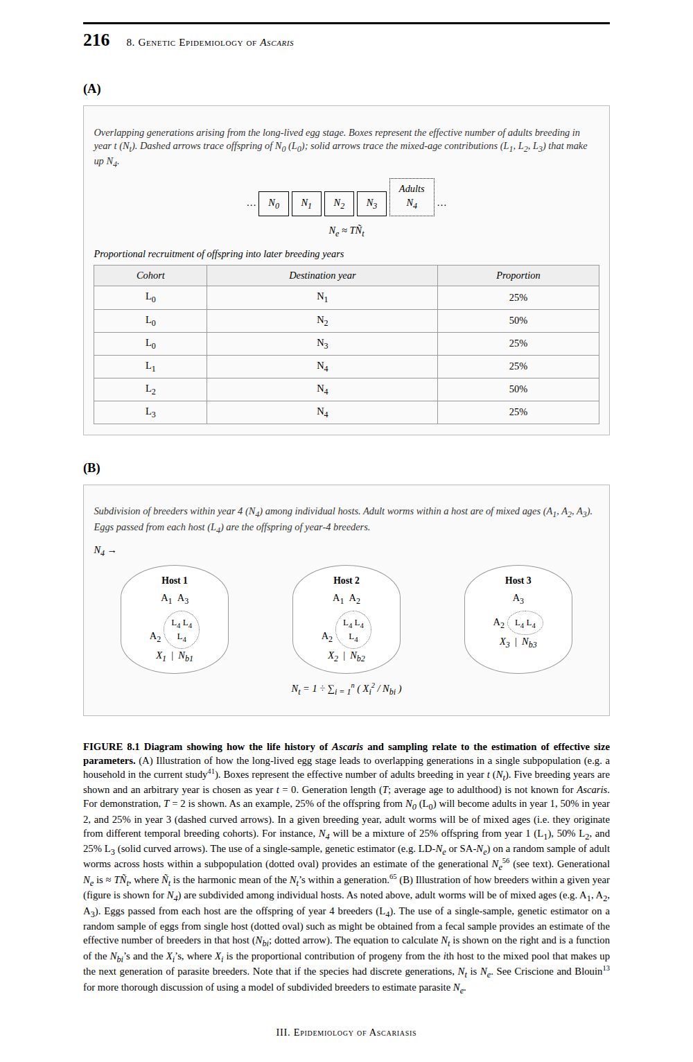216 8. Genetic Epidemiology of Ascaris
(A)
Overlapping generations arising from the long-lived egg stage. Boxes represent the effective number of adults breeding in year t (Nt). Dashed arrows trace offspring of N0 (L0); solid arrows trace the mixed-age contributions (L1, L2, L3) that make up N4.
… N0 N1 N2 N3 Adults
N4 …
Ne ≈ TÑt
Proportional recruitment of offspring into later breeding years
| Cohort | Destination year | Proportion |
| --- | --- | --- |
| L 0 | N 1 | 25% |
| L 0 | N 2 | 50% |
| L 0 | N 3 | 25% |
| L 1 | N 4 | 25% |
| L 2 | N 4 | 50% |
| L 3 | N 4 | 25% |
(B)
Subdivision of breeders within year 4 (N4) among individual hosts. Adult worms within a host are of mixed ages (A1, A2, A3). Eggs passed from each host (L4) are the offspring of year-4 breeders.
N4 →
Host 1
A1 A3
A2
L4 L4
L4
X1 | Nb1
Host 2
A1 A2
A2
L4 L4
L4
X2 | Nb2
Host 3
A3
A2
L4 L4
X3 | Nb3
Nt = 1 ÷ ∑i = 1n ( Xi2 / Nbi )
FIGURE 8.1 Diagram showing how the life history of Ascaris and sampling relate to the estimation of effective size parameters. (A) Illustration of how the long-lived egg stage leads to overlapping generations in a single subpopulation (e.g. a household in the current study41). Boxes represent the effective number of adults breeding in year t (Nt). Five breeding years are shown and an arbitrary year is chosen as year t = 0. Generation length (T; average age to adulthood) is not known for Ascaris. For demonstration, T = 2 is shown. As an example, 25% of the offspring from N0 (L0) will become adults in year 1, 50% in year 2, and 25% in year 3 (dashed curved arrows). In a given breeding year, adult worms will be of mixed ages (i.e. they originate from different temporal breeding cohorts). For instance, N4 will be a mixture of 25% offspring from year 1 (L1), 50% L2, and 25% L3 (solid curved arrows). The use of a single-sample, genetic estimator (e.g. LD-Ne or SA-Ne) on a random sample of adult worms across hosts within a subpopulation (dotted oval) provides an estimate of the generational Ne56 (see text). Generational Ne is ≈ TÑt, where Ñt is the harmonic mean of the Nt’s within a generation.65 (B) Illustration of how breeders within a given year (figure is shown for N4) are subdivided among individual hosts. As noted above, adult worms will be of mixed ages (e.g. A1, A2, A3). Eggs passed from each host are the offspring of year 4 breeders (L4). The use of a single-sample, genetic estimator on a random sample of eggs from single host (dotted oval) such as might be obtained from a fecal sample provides an estimate of the effective number of breeders in that host (Nbi; dotted arrow). The equation to calculate Nt is shown on the right and is a function of the Nbi’s and the Xi’s, where Xi is the proportional contribution of progeny from the ith host to the mixed pool that makes up the next generation of parasite breeders. Note that if the species had discrete generations, Nt is Ne. See Criscione and Blouin13 for more thorough discussion of using a model of subdivided breeders to estimate parasite Ne.
III. Epidemiology of Ascariasis